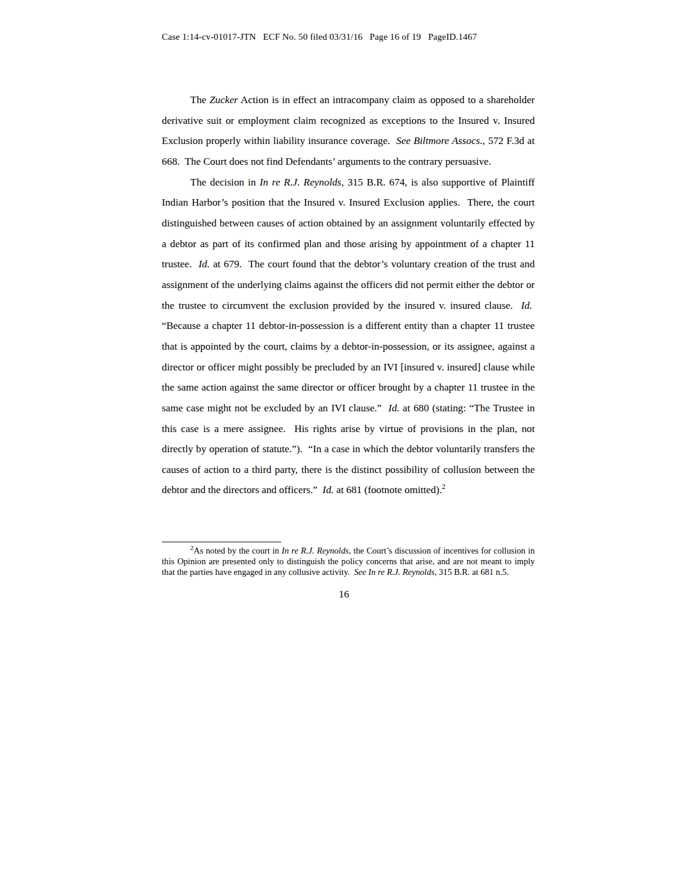Case 1:14-cv-01017-JTN ECF No. 50 filed 03/31/16 Page 16 of 19 PageID.1467
The Zucker Action is in effect an intracompany claim as opposed to a shareholder derivative suit or employment claim recognized as exceptions to the Insured v. Insured Exclusion properly within liability insurance coverage. See Biltmore Assocs., 572 F.3d at 668. The Court does not find Defendants’ arguments to the contrary persuasive.
The decision in In re R.J. Reynolds, 315 B.R. 674, is also supportive of Plaintiff Indian Harbor’s position that the Insured v. Insured Exclusion applies. There, the court distinguished between causes of action obtained by an assignment voluntarily effected by a debtor as part of its confirmed plan and those arising by appointment of a chapter 11 trustee. Id. at 679. The court found that the debtor’s voluntary creation of the trust and assignment of the underlying claims against the officers did not permit either the debtor or the trustee to circumvent the exclusion provided by the insured v. insured clause. Id. “Because a chapter 11 debtor-in-possession is a different entity than a chapter 11 trustee that is appointed by the court, claims by a debtor-in-possession, or its assignee, against a director or officer might possibly be precluded by an IVI [insured v. insured] clause while the same action against the same director or officer brought by a chapter 11 trustee in the same case might not be excluded by an IVI clause.” Id. at 680 (stating: “The Trustee in this case is a mere assignee. His rights arise by virtue of provisions in the plan, not directly by operation of statute.”). “In a case in which the debtor voluntarily transfers the causes of action to a third party, there is the distinct possibility of collusion between the debtor and the directors and officers.” Id. at 681 (footnote omitted).2
2As noted by the court in In re R.J. Reynolds, the Court’s discussion of incentives for collusion in this Opinion are presented only to distinguish the policy concerns that arise, and are not meant to imply that the parties have engaged in any collusive activity. See In re R.J. Reynolds, 315 B.R. at 681 n.5.
16